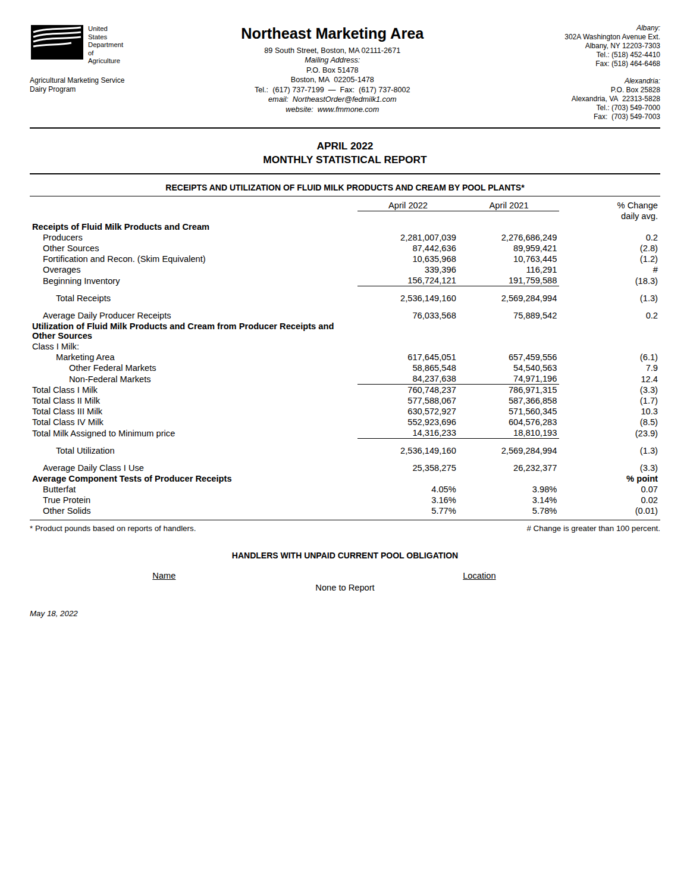United
States
Department
of
Agriculture
Agricultural Marketing Service
Dairy Program
Northeast Marketing Area
89 South Street, Boston, MA 02111-2671
Mailing Address:
P.O. Box 51478
Boston, MA 02205-1478
Tel.: (617) 737-7199 — Fax: (617) 737-8002
email: NortheastOrder@fedmilk1.com
website: www.fmmone.com
Albany:
302A Washington Avenue Ext.
Albany, NY 12203-7303
Tel.: (518) 452-4410
Fax: (518) 464-6468
Alexandria:
P.O. Box 25828
Alexandria, VA 22313-5828
Tel.: (703) 549-7000
Fax: (703) 549-7003
APRIL 2022
MONTHLY STATISTICAL REPORT
RECEIPTS AND UTILIZATION OF FLUID MILK PRODUCTS AND CREAM BY POOL PLANTS*
| | April 2022 | April 2021 | % Change |
| --- | --- | --- | --- |
| | | | daily avg. |
| Receipts of Fluid Milk Products and Cream | | | |
| Producers | 2,281,007,039 | 2,276,686,249 | 0.2 |
| Other Sources | 87,442,636 | 89,959,421 | (2.8) |
| Fortification and Recon. (Skim Equivalent) | 10,635,968 | 10,763,445 | (1.2) |
| Overages | 339,396 | 116,291 | # |
| Beginning Inventory | 156,724,121 | 191,759,588 | (18.3) |
| Total Receipts | 2,536,149,160 | 2,569,284,994 | (1.3) |
| Average Daily Producer Receipts | 76,033,568 | 75,889,542 | 0.2 |
| Utilization of Fluid Milk Products and Cream from Producer Receipts and Other Sources | | | |
| Class I Milk: | | | |
| Marketing Area | 617,645,051 | 657,459,556 | (6.1) |
| Other Federal Markets | 58,865,548 | 54,540,563 | 7.9 |
| Non-Federal Markets | 84,237,638 | 74,971,196 | 12.4 |
| Total Class I Milk | 760,748,237 | 786,971,315 | (3.3) |
| Total Class II Milk | 577,588,067 | 587,366,858 | (1.7) |
| Total Class III Milk | 630,572,927 | 571,560,345 | 10.3 |
| Total Class IV Milk | 552,923,696 | 604,576,283 | (8.5) |
| Total Milk Assigned to Minimum price | 14,316,233 | 18,810,193 | (23.9) |
| Total Utilization | 2,536,149,160 | 2,569,284,994 | (1.3) |
| Average Daily Class I Use | 25,358,275 | 26,232,377 | (3.3) |
| Average Component Tests of Producer Receipts | | | % point |
| Butterfat | 4.05% | 3.98% | 0.07 |
| True Protein | 3.16% | 3.14% | 0.02 |
| Other Solids | 5.77% | 5.78% | (0.01) |
* Product pounds based on reports of handlers.
# Change is greater than 100 percent.
HANDLERS WITH UNPAID CURRENT POOL OBLIGATION
| Name | Location |
| None to Report |
May 18, 2022